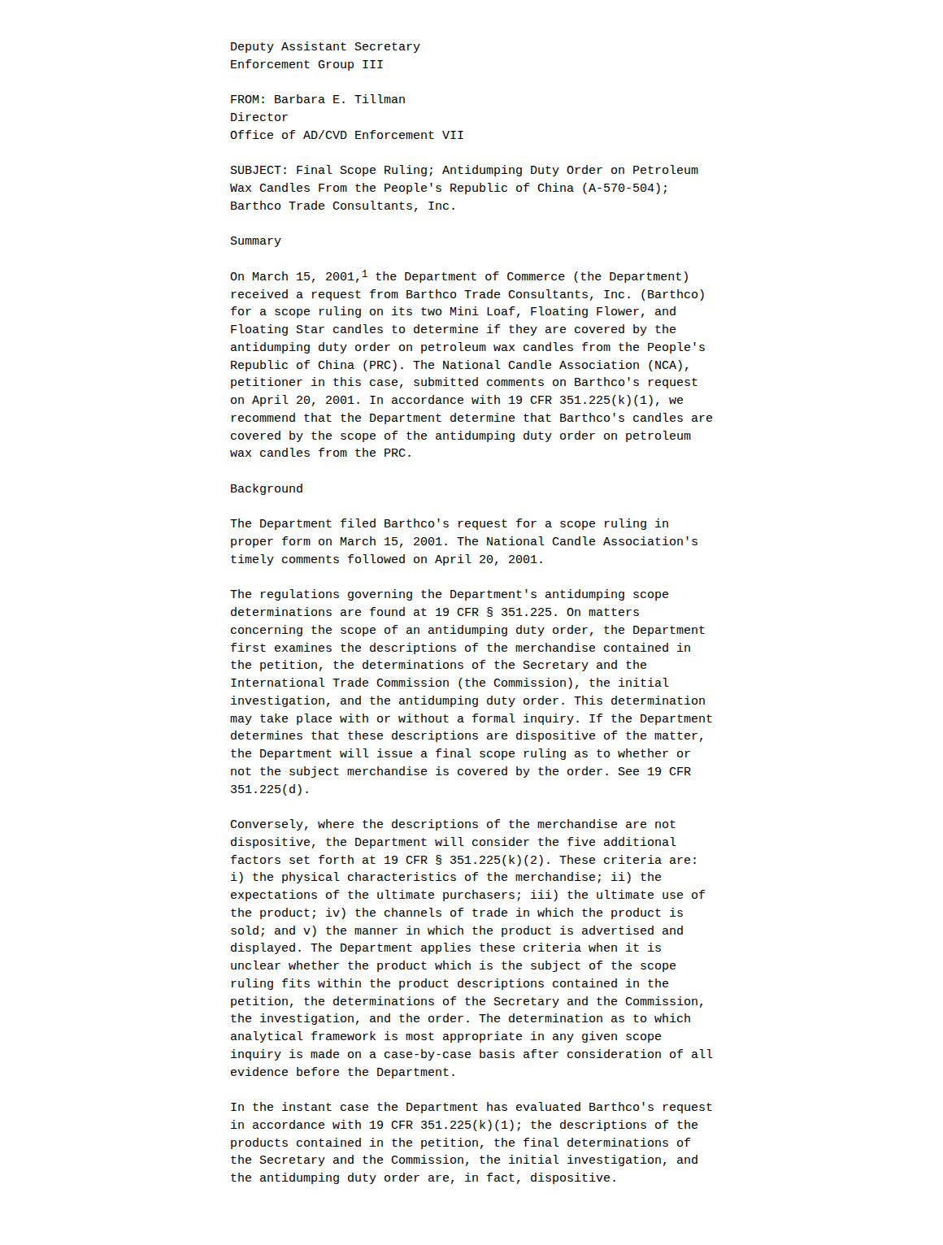Deputy Assistant Secretary Enforcement Group III
FROM: Barbara E. Tillman Director Office of AD/CVD Enforcement VII
SUBJECT: Final Scope Ruling; Antidumping Duty Order on Petroleum Wax Candles From the People's Republic of China (A-570-504); Barthco Trade Consultants, Inc.
Summary
On March 15, 2001,1 the Department of Commerce (the Department) received a request from Barthco Trade Consultants, Inc. (Barthco) for a scope ruling on its two Mini Loaf, Floating Flower, and Floating Star candles to determine if they are covered by the antidumping duty order on petroleum wax candles from the People's Republic of China (PRC). The National Candle Association (NCA), petitioner in this case, submitted comments on Barthco's request on April 20, 2001. In accordance with 19 CFR 351.225(k)(1), we recommend that the Department determine that Barthco's candles are covered by the scope of the antidumping duty order on petroleum wax candles from the PRC.
Background
The Department filed Barthco's request for a scope ruling in proper form on March 15, 2001. The National Candle Association's timely comments followed on April 20, 2001.
The regulations governing the Department's antidumping scope determinations are found at 19 CFR § 351.225. On matters concerning the scope of an antidumping duty order, the Department first examines the descriptions of the merchandise contained in the petition, the determinations of the Secretary and the International Trade Commission (the Commission), the initial investigation, and the antidumping duty order. This determination may take place with or without a formal inquiry. If the Department determines that these descriptions are dispositive of the matter, the Department will issue a final scope ruling as to whether or not the subject merchandise is covered by the order. See 19 CFR 351.225(d).
Conversely, where the descriptions of the merchandise are not dispositive, the Department will consider the five additional factors set forth at 19 CFR § 351.225(k)(2). These criteria are: i) the physical characteristics of the merchandise; ii) the expectations of the ultimate purchasers; iii) the ultimate use of the product; iv) the channels of trade in which the product is sold; and v) the manner in which the product is advertised and displayed. The Department applies these criteria when it is unclear whether the product which is the subject of the scope ruling fits within the product descriptions contained in the petition, the determinations of the Secretary and the Commission, the investigation, and the order. The determination as to which analytical framework is most appropriate in any given scope inquiry is made on a case-by-case basis after consideration of all evidence before the Department.
In the instant case the Department has evaluated Barthco's request in accordance with 19 CFR 351.225(k)(1); the descriptions of the products contained in the petition, the final determinations of the Secretary and the Commission, the initial investigation, and the antidumping duty order are, in fact, dispositive.